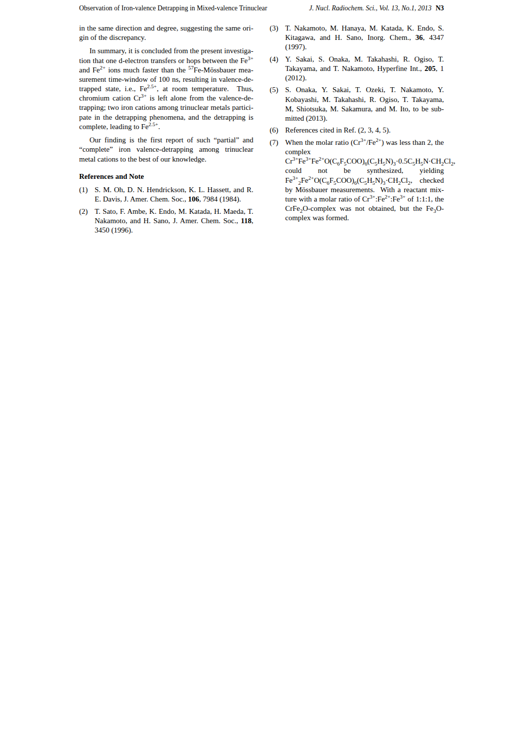Observation of Iron-valence Detrapping in Mixed-valence Trinuclear
J. Nucl. Radiochem. Sci., Vol. 13, No.1, 2013 N3
in the same direction and degree, suggesting the same origin of the discrepancy.
In summary, it is concluded from the present investigation that one d-electron transfers or hops between the Fe3+ and Fe2+ ions much faster than the 57Fe-Mössbauer measurement time-window of 100 ns, resulting in valence-detrapped state, i.e., Fe2.5+, at room temperature. Thus, chromium cation Cr3+ is left alone from the valence-detrapping; two iron cations among trinuclear metals participate in the detrapping phenomena, and the detrapping is complete, leading to Fe2.5+.
Our finding is the first report of such “partial” and “complete” iron valence-detrapping among trinuclear metal cations to the best of our knowledge.
References and Note
S. M. Oh, D. N. Hendrickson, K. L. Hassett, and R. E. Davis, J. Amer. Chem. Soc., 106, 7984 (1984).
T. Sato, F. Ambe, K. Endo, M. Katada, H. Maeda, T. Nakamoto, and H. Sano, J. Amer. Chem. Soc., 118, 3450 (1996).
T. Nakamoto, M. Hanaya, M. Katada, K. Endo, S. Kitagawa, and H. Sano, Inorg. Chem., 36, 4347 (1997).
Y. Sakai, S. Onaka, M. Takahashi, R. Ogiso, T. Takayama, and T. Nakamoto, Hyperfine Int., 205, 1 (2012).
S. Onaka, Y. Sakai, T. Ozeki, T. Nakamoto, Y. Kobayashi, M. Takahashi, R. Ogiso, T. Takayama, M, Shiotsuka, M. Sakamura, and M. Ito, to be submitted (2013).
References cited in Ref. (2, 3, 4, 5).
When the molar ratio (Cr3+/Fe2+) was less than 2, the complex Cr3+Fe3+Fe2+O(C6F5COO)6(C5H5N)3·0.5C5H5N·CH2Cl2, could not be synthesized, yielding Fe3+2Fe2+O(C6F5COO)6(C5H5N)3·CH2Cl2, checked by Mössbauer measurements. With a reactant mixture with a molar ratio of Cr3+:Fe2+:Fe3+ of 1:1:1, the CrFe2O-complex was not obtained, but the Fe3O-complex was formed.